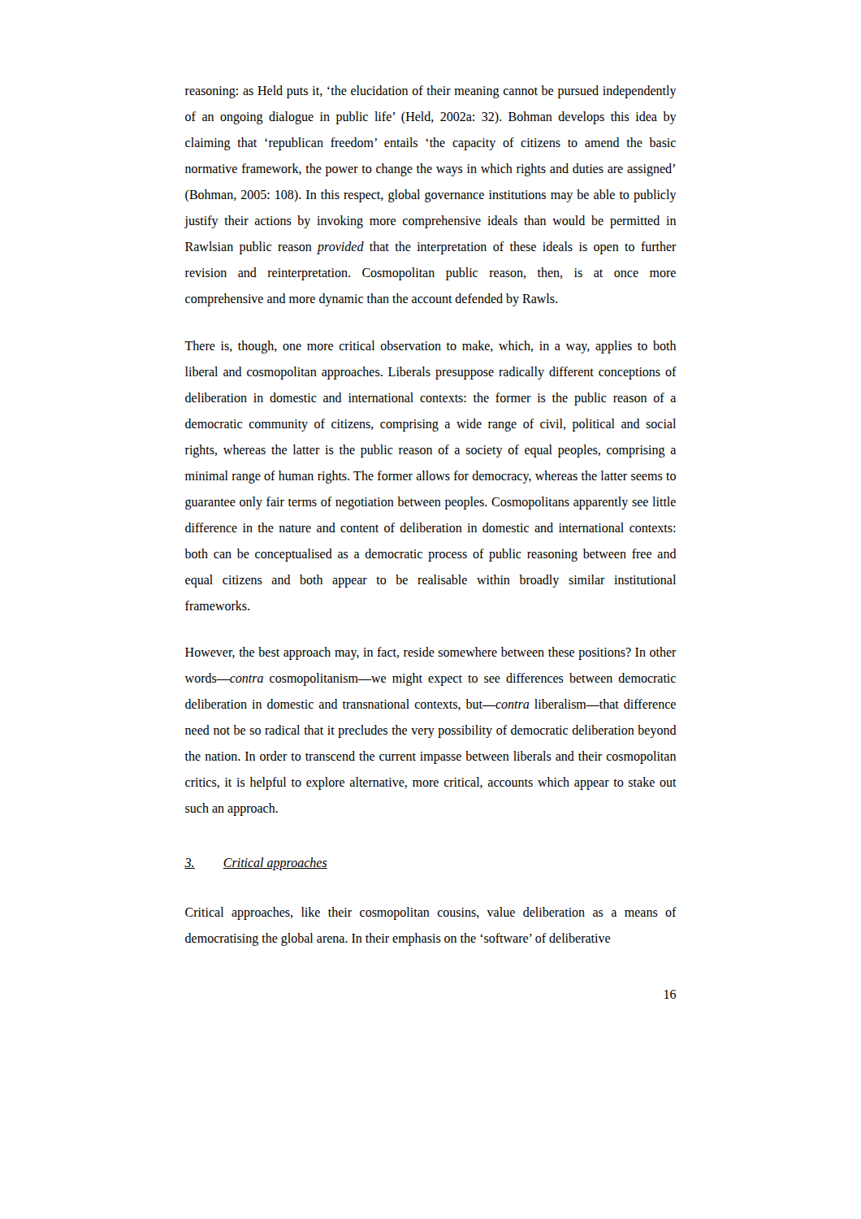reasoning: as Held puts it, ‘the elucidation of their meaning cannot be pursued independently of an ongoing dialogue in public life’ (Held, 2002a: 32). Bohman develops this idea by claiming that ‘republican freedom’ entails ‘the capacity of citizens to amend the basic normative framework, the power to change the ways in which rights and duties are assigned’ (Bohman, 2005: 108). In this respect, global governance institutions may be able to publicly justify their actions by invoking more comprehensive ideals than would be permitted in Rawlsian public reason provided that the interpretation of these ideals is open to further revision and reinterpretation. Cosmopolitan public reason, then, is at once more comprehensive and more dynamic than the account defended by Rawls.
There is, though, one more critical observation to make, which, in a way, applies to both liberal and cosmopolitan approaches. Liberals presuppose radically different conceptions of deliberation in domestic and international contexts: the former is the public reason of a democratic community of citizens, comprising a wide range of civil, political and social rights, whereas the latter is the public reason of a society of equal peoples, comprising a minimal range of human rights. The former allows for democracy, whereas the latter seems to guarantee only fair terms of negotiation between peoples. Cosmopolitans apparently see little difference in the nature and content of deliberation in domestic and international contexts: both can be conceptualised as a democratic process of public reasoning between free and equal citizens and both appear to be realisable within broadly similar institutional frameworks.
However, the best approach may, in fact, reside somewhere between these positions? In other words—contra cosmopolitanism—we might expect to see differences between democratic deliberation in domestic and transnational contexts, but—contra liberalism—that difference need not be so radical that it precludes the very possibility of democratic deliberation beyond the nation. In order to transcend the current impasse between liberals and their cosmopolitan critics, it is helpful to explore alternative, more critical, accounts which appear to stake out such an approach.
3. Critical approaches
Critical approaches, like their cosmopolitan cousins, value deliberation as a means of democratising the global arena. In their emphasis on the ‘software’ of deliberative
16